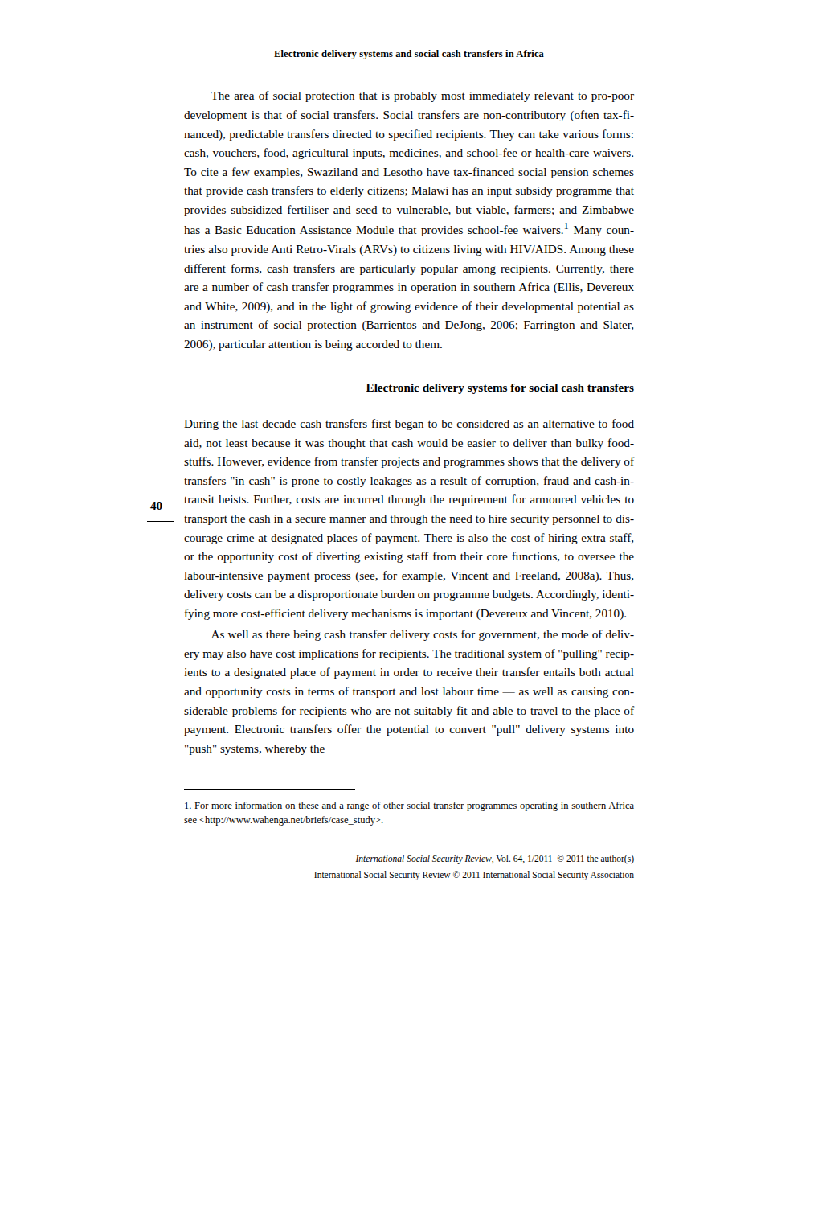Electronic delivery systems and social cash transfers in Africa
The area of social protection that is probably most immediately relevant to pro-poor development is that of social transfers. Social transfers are non-contributory (often tax-financed), predictable transfers directed to specified recipients. They can take various forms: cash, vouchers, food, agricultural inputs, medicines, and school-fee or health-care waivers. To cite a few examples, Swaziland and Lesotho have tax-financed social pension schemes that provide cash transfers to elderly citizens; Malawi has an input subsidy programme that provides subsidized fertiliser and seed to vulnerable, but viable, farmers; and Zimbabwe has a Basic Education Assistance Module that provides school-fee waivers.1 Many countries also provide Anti Retro-Virals (ARVs) to citizens living with HIV/AIDS. Among these different forms, cash transfers are particularly popular among recipients. Currently, there are a number of cash transfer programmes in operation in southern Africa (Ellis, Devereux and White, 2009), and in the light of growing evidence of their developmental potential as an instrument of social protection (Barrientos and DeJong, 2006; Farrington and Slater, 2006), particular attention is being accorded to them.
Electronic delivery systems for social cash transfers
40
During the last decade cash transfers first began to be considered as an alternative to food aid, not least because it was thought that cash would be easier to deliver than bulky foodstuffs. However, evidence from transfer projects and programmes shows that the delivery of transfers "in cash" is prone to costly leakages as a result of corruption, fraud and cash-in-transit heists. Further, costs are incurred through the requirement for armoured vehicles to transport the cash in a secure manner and through the need to hire security personnel to discourage crime at designated places of payment. There is also the cost of hiring extra staff, or the opportunity cost of diverting existing staff from their core functions, to oversee the labour-intensive payment process (see, for example, Vincent and Freeland, 2008a). Thus, delivery costs can be a disproportionate burden on programme budgets. Accordingly, identifying more cost-efficient delivery mechanisms is important (Devereux and Vincent, 2010).
As well as there being cash transfer delivery costs for government, the mode of delivery may also have cost implications for recipients. The traditional system of "pulling" recipients to a designated place of payment in order to receive their transfer entails both actual and opportunity costs in terms of transport and lost labour time — as well as causing considerable problems for recipients who are not suitably fit and able to travel to the place of payment. Electronic transfers offer the potential to convert "pull" delivery systems into "push" systems, whereby the
1. For more information on these and a range of other social transfer programmes operating in southern Africa see <http://www.wahenga.net/briefs/case_study>.
International Social Security Review, Vol. 64, 1/2011 © 2011 the author(s)
International Social Security Review © 2011 International Social Security Association